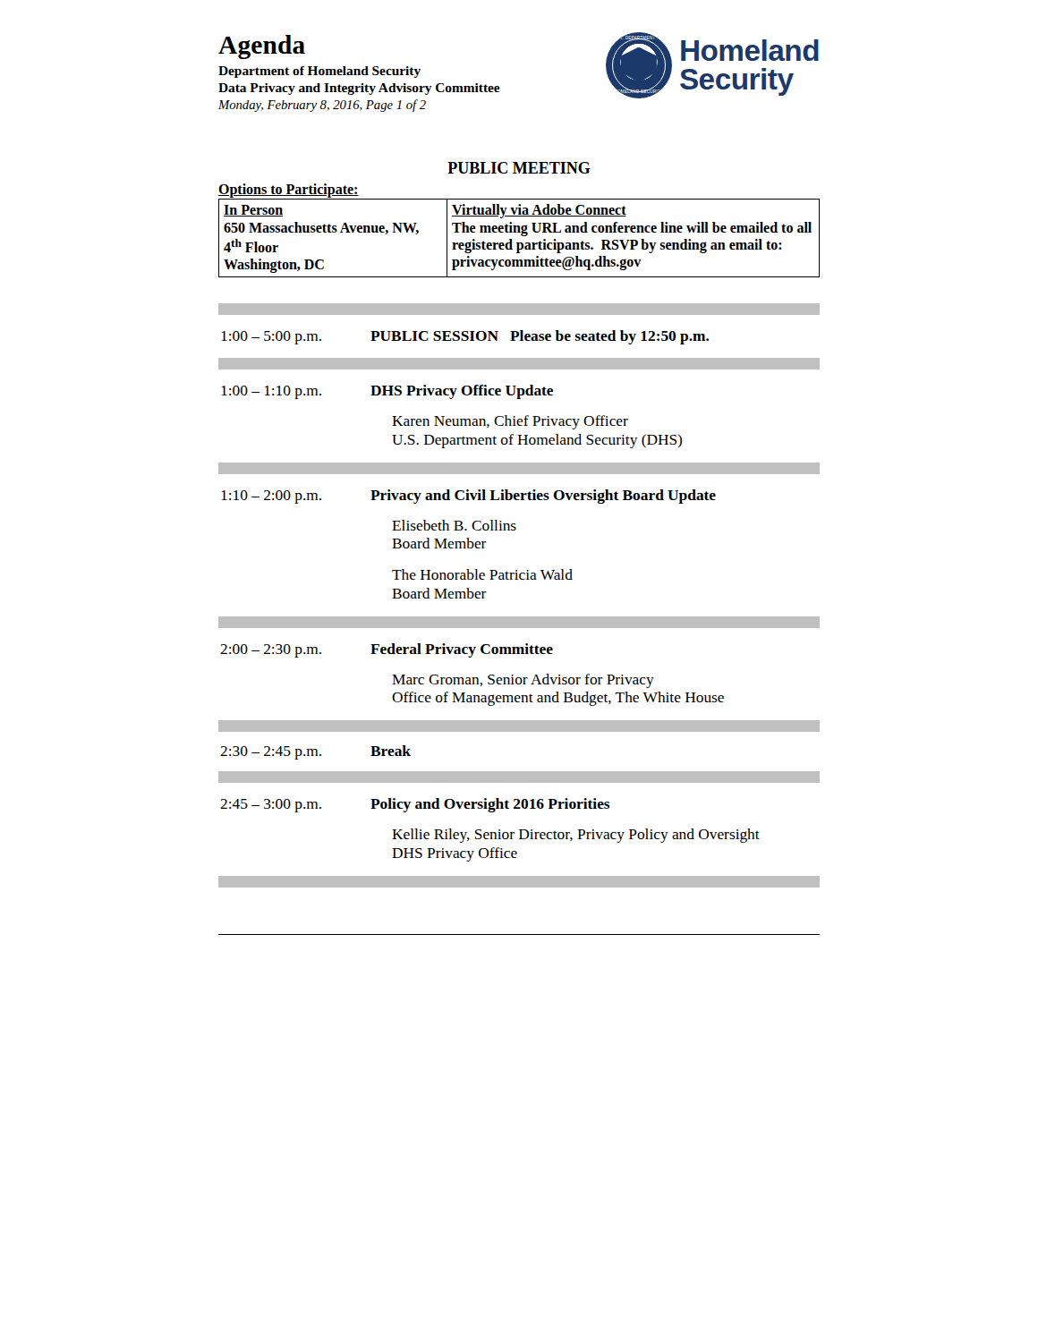Agenda
Department of Homeland Security
Data Privacy and Integrity Advisory Committee
Monday, February 8, 2016, Page 1 of 2
U.S. DEPARTMENT OF
HOMELAND SECURITY
Homeland Security
PUBLIC MEETING
Options to Participate:
| In Person 650 Massachusetts Avenue, NW, 4 th Floor Washington, DC | Virtually via Adobe Connect The meeting URL and conference line will be emailed to all registered participants. RSVP by sending an email to: privacycommittee@hq.dhs.gov |
1:00 – 5:00 p.m.
PUBLIC SESSION Please be seated by 12:50 p.m.
1:00 – 1:10 p.m.
DHS Privacy Office Update
Karen Neuman, Chief Privacy Officer
U.S. Department of Homeland Security (DHS)
1:10 – 2:00 p.m.
Privacy and Civil Liberties Oversight Board Update
Elisebeth B. Collins
Board Member
The Honorable Patricia Wald
Board Member
2:00 – 2:30 p.m.
Federal Privacy Committee
Marc Groman, Senior Advisor for Privacy
Office of Management and Budget, The White House
2:30 – 2:45 p.m.
Break
2:45 – 3:00 p.m.
Policy and Oversight 2016 Priorities
Kellie Riley, Senior Director, Privacy Policy and Oversight
DHS Privacy Office